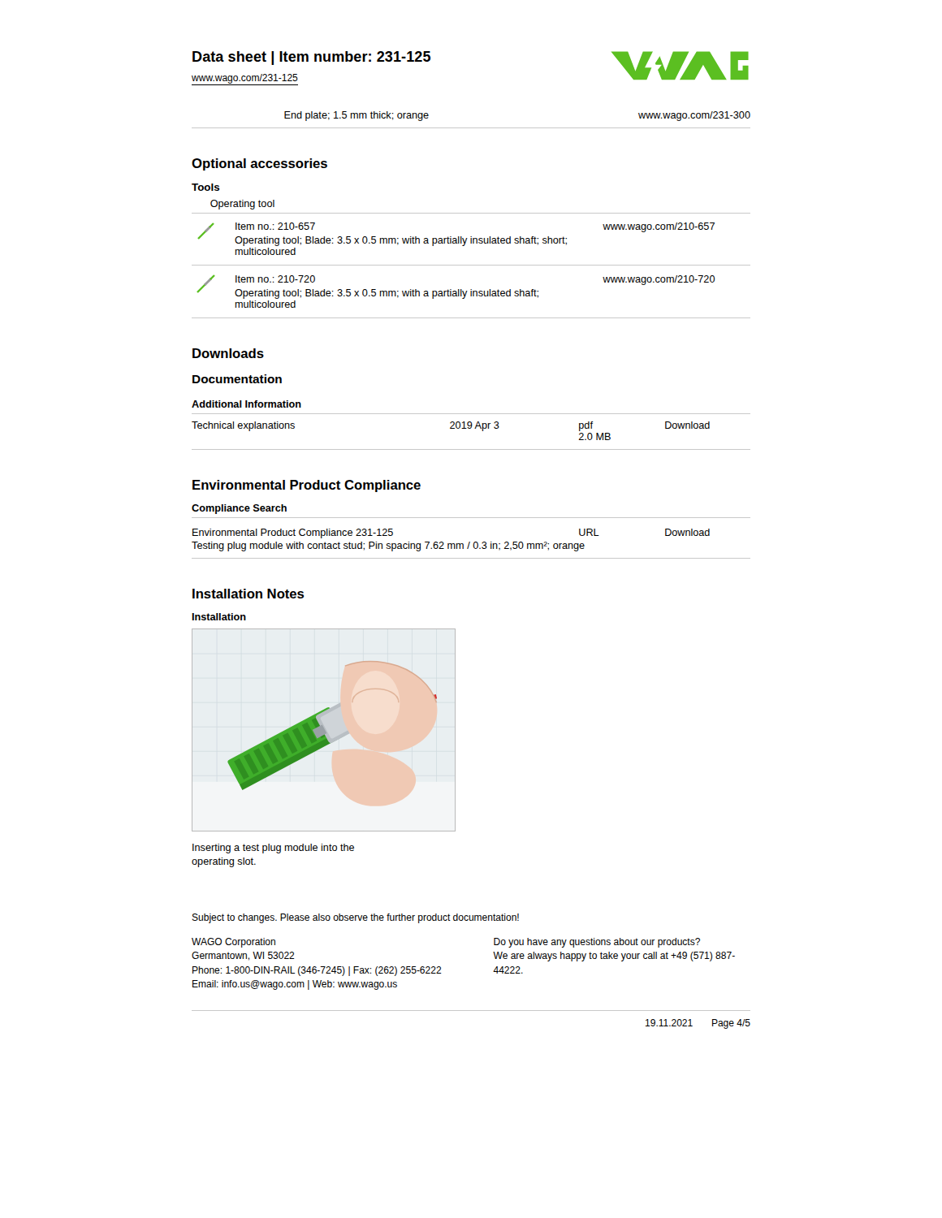Data sheet | Item number: 231-125
www.wago.com/231-125
End plate; 1.5 mm thick; orange
www.wago.com/231-300
Optional accessories
Tools
Operating tool
| | Item no.: 210-657 Operating tool; Blade: 3.5 x 0.5 mm; with a partially insulated shaft; short; multicoloured | www.wago.com/210-657 |
| | Item no.: 210-720 Operating tool; Blade: 3.5 x 0.5 mm; with a partially insulated shaft; multicoloured | www.wago.com/210-720 |
Downloads
Documentation
Additional Information
Technical explanations
2019 Apr 3
pdf
2.0 MB
Download
Environmental Product Compliance
Compliance Search
Environmental Product Compliance 231-125
URL
Download
Testing plug module with contact stud; Pin spacing 7.62 mm / 0.3 in; 2,50 mm²; orange
Installation Notes
Installation
Inserting a test plug module into the
operating slot.
Subject to changes. Please also observe the further product documentation!
WAGO Corporation
Germantown, WI 53022
Phone: 1-800-DIN-RAIL (346-7245) | Fax: (262) 255-6222
Email: info.us@wago.com | Web: www.wago.us
Do you have any questions about our products?
We are always happy to take your call at +49 (571) 887-44222.
19.11.2021Page 4/5